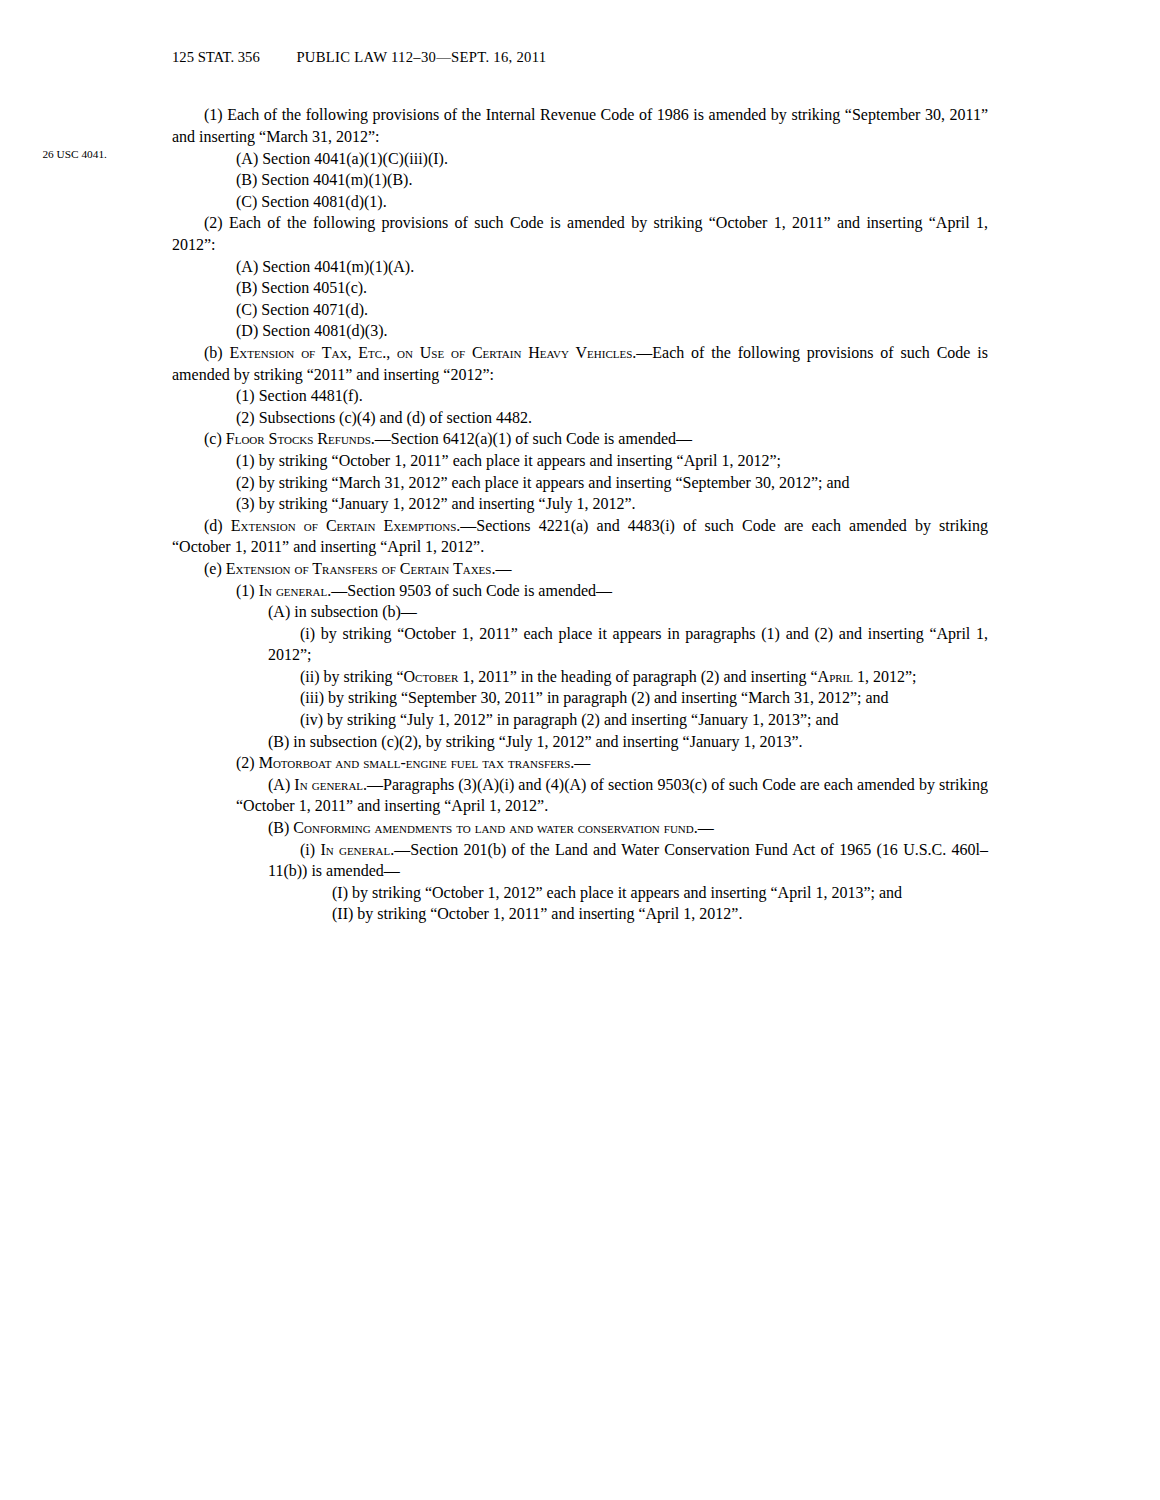125 STAT. 356 PUBLIC LAW 112–30—SEPT. 16, 2011
(1) Each of the following provisions of the Internal Revenue Code of 1986 is amended by striking “September 30, 2011” and inserting “March 31, 2012”:
26 USC 4041.
(A) Section 4041(a)(1)(C)(iii)(I).
(B) Section 4041(m)(1)(B).
(C) Section 4081(d)(1).
(2) Each of the following provisions of such Code is amended by striking “October 1, 2011” and inserting “April 1, 2012”:
(A) Section 4041(m)(1)(A).
(B) Section 4051(c).
(C) Section 4071(d).
(D) Section 4081(d)(3).
(b) Extension of Tax, Etc., on Use of Certain Heavy Vehicles.—Each of the following provisions of such Code is amended by striking “2011” and inserting “2012”:
(1) Section 4481(f).
(2) Subsections (c)(4) and (d) of section 4482.
(c) Floor Stocks Refunds.—Section 6412(a)(1) of such Code is amended—
(1) by striking “October 1, 2011” each place it appears and inserting “April 1, 2012”;
(2) by striking “March 31, 2012” each place it appears and inserting “September 30, 2012”; and
(3) by striking “January 1, 2012” and inserting “July 1, 2012”.
(d) Extension of Certain Exemptions.—Sections 4221(a) and 4483(i) of such Code are each amended by striking “October 1, 2011” and inserting “April 1, 2012”.
(e) Extension of Transfers of Certain Taxes.—
(1) In general.—Section 9503 of such Code is amended—
(A) in subsection (b)—
(i) by striking “October 1, 2011” each place it appears in paragraphs (1) and (2) and inserting “April 1, 2012”;
(ii) by striking “October 1, 2011” in the heading of paragraph (2) and inserting “April 1, 2012”;
(iii) by striking “September 30, 2011” in paragraph (2) and inserting “March 31, 2012”; and
(iv) by striking “July 1, 2012” in paragraph (2) and inserting “January 1, 2013”; and
(B) in subsection (c)(2), by striking “July 1, 2012” and inserting “January 1, 2013”.
(2) Motorboat and small-engine fuel tax transfers.—
(A) In general.—Paragraphs (3)(A)(i) and (4)(A) of section 9503(c) of such Code are each amended by striking “October 1, 2011” and inserting “April 1, 2012”.
(B) Conforming amendments to land and water conservation fund.—
(i) In general.—Section 201(b) of the Land and Water Conservation Fund Act of 1965 (16 U.S.C. 460l–11(b)) is amended—
(I) by striking “October 1, 2012” each place it appears and inserting “April 1, 2013”; and
(II) by striking “October 1, 2011” and inserting “April 1, 2012”.